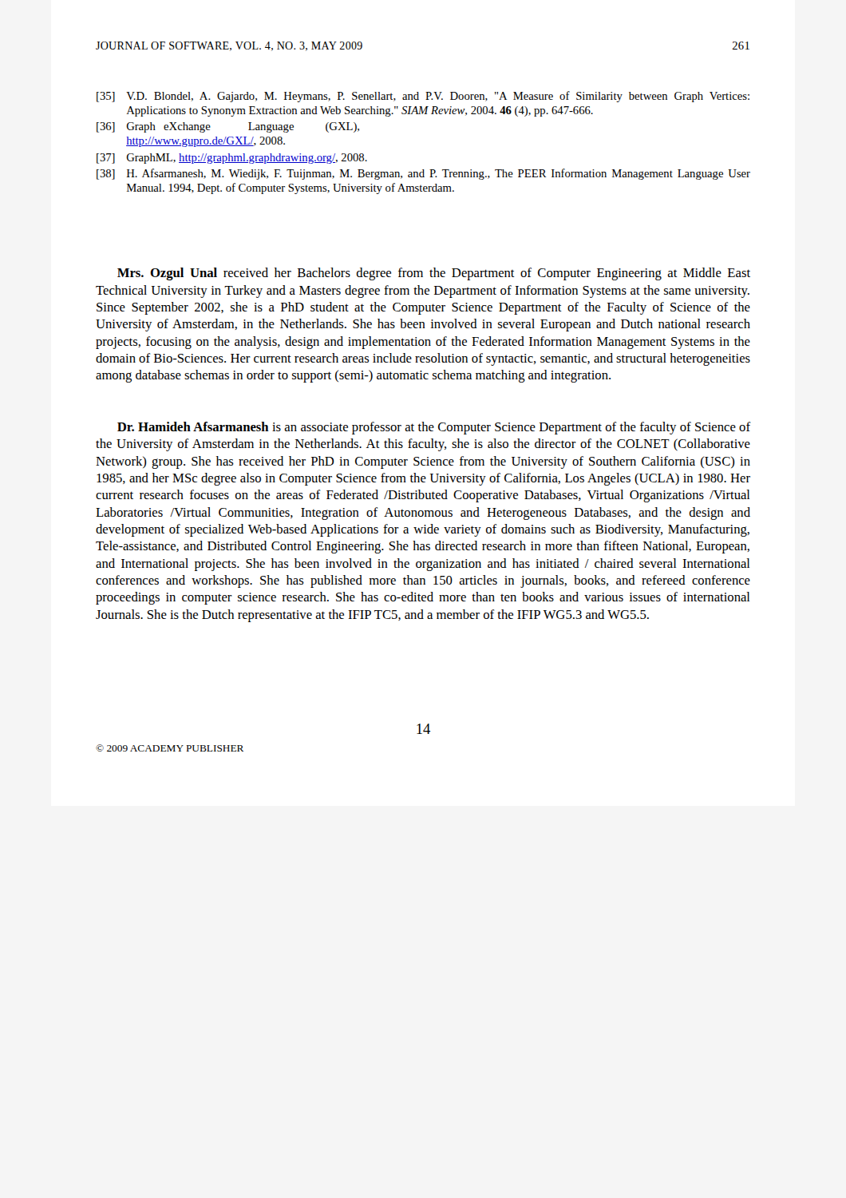Journal of Software, Vol. 4, No. 3, May 2009 261
[35] V.D. Blondel, A. Gajardo, M. Heymans, P. Senellart, and P.V. Dooren, "A Measure of Similarity between Graph Vertices: Applications to Synonym Extraction and Web Searching." SIAM Review, 2004. 46 (4), pp. 647-666.
[36] Graph eXchange Language(GXL), http://www.gupro.de/GXL/, 2008.
[37] GraphML, http://graphml.graphdrawing.org/, 2008.
[38] H. Afsarmanesh, M. Wiedijk, F. Tuijnman, M. Bergman, and P. Trenning., The PEER Information Management Language User Manual. 1994, Dept. of Computer Systems, University of Amsterdam.
Mrs. Ozgul Unal received her Bachelors degree from the Department of Computer Engineering at Middle East Technical University in Turkey and a Masters degree from the Department of Information Systems at the same university. Since September 2002, she is a PhD student at the Computer Science Department of the Faculty of Science of the University of Amsterdam, in the Netherlands. She has been involved in several European and Dutch national research projects, focusing on the analysis, design and implementation of the Federated Information Management Systems in the domain of Bio-Sciences. Her current research areas include resolution of syntactic, semantic, and structural heterogeneities among database schemas in order to support (semi-) automatic schema matching and integration.
Dr. Hamideh Afsarmanesh is an associate professor at the Computer Science Department of the faculty of Science of the University of Amsterdam in the Netherlands. At this faculty, she is also the director of the COLNET (Collaborative Network) group. She has received her PhD in Computer Science from the University of Southern California (USC) in 1985, and her MSc degree also in Computer Science from the University of California, Los Angeles (UCLA) in 1980. Her current research focuses on the areas of Federated /Distributed Cooperative Databases, Virtual Organizations /Virtual Laboratories /Virtual Communities, Integration of Autonomous and Heterogeneous Databases, and the design and development of specialized Web-based Applications for a wide variety of domains such as Biodiversity, Manufacturing, Tele-assistance, and Distributed Control Engineering. She has directed research in more than fifteen National, European, and International projects. She has been involved in the organization and has initiated / chaired several International conferences and workshops. She has published more than 150 articles in journals, books, and refereed conference proceedings in computer science research. She has co-edited more than ten books and various issues of international Journals. She is the Dutch representative at the IFIP TC5, and a member of the IFIP WG5.3 and WG5.5.
14
© 2009 ACADEMY PUBLISHER